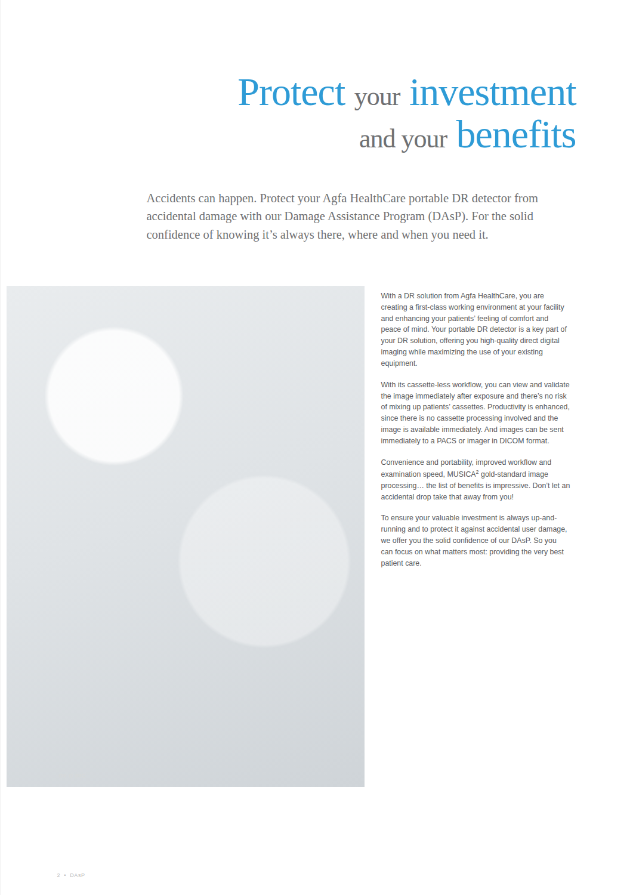Protect your investment and your benefits
Accidents can happen. Protect your Agfa HealthCare portable DR detector from accidental damage with our Damage Assistance Program (DAsP). For the solid confidence of knowing it’s always there, where and when you need it.
DX-D 30C
With a DR solution from Agfa HealthCare, you are creating a first-class working environment at your facility and enhancing your patients’ feeling of comfort and peace of mind. Your portable DR detector is a key part of your DR solution, offering you high-quality direct digital imaging while maximizing the use of your existing equipment.
With its cassette-less workflow, you can view and validate the image immediately after exposure and there’s no risk of mixing up patients’ cassettes. Productivity is enhanced, since there is no cassette processing involved and the image is available immediately. And images can be sent immediately to a PACS or imager in DICOM format.
Convenience and portability, improved workflow and examination speed, MUSICA2 gold-standard image processing… the list of benefits is impressive. Don’t let an accidental drop take that away from you!
To ensure your valuable investment is always up-and-running and to protect it against accidental user damage, we offer you the solid confidence of our DAsP. So you can focus on what matters most: providing the very best patient care.
2 • DAsP